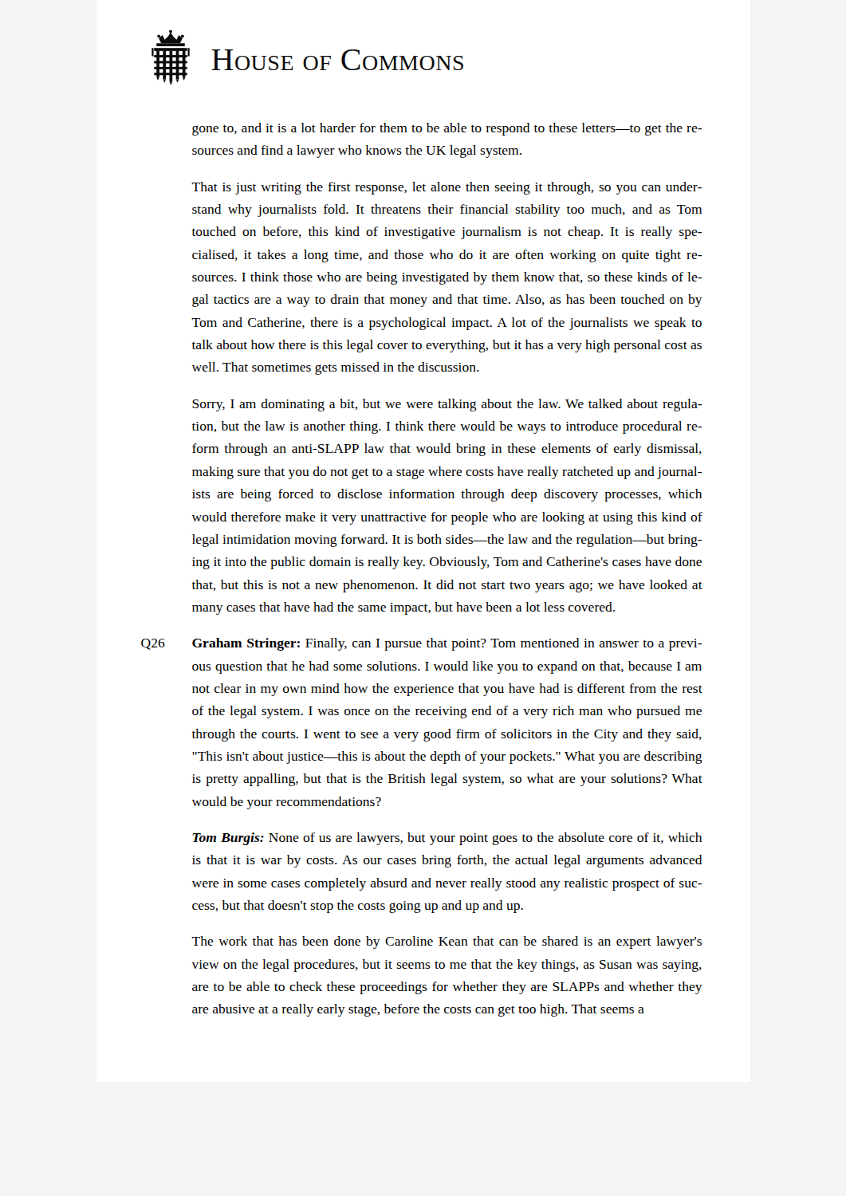House of Commons
gone to, and it is a lot harder for them to be able to respond to these letters—to get the resources and find a lawyer who knows the UK legal system.
That is just writing the first response, let alone then seeing it through, so you can understand why journalists fold. It threatens their financial stability too much, and as Tom touched on before, this kind of investigative journalism is not cheap. It is really specialised, it takes a long time, and those who do it are often working on quite tight resources. I think those who are being investigated by them know that, so these kinds of legal tactics are a way to drain that money and that time. Also, as has been touched on by Tom and Catherine, there is a psychological impact. A lot of the journalists we speak to talk about how there is this legal cover to everything, but it has a very high personal cost as well. That sometimes gets missed in the discussion.
Sorry, I am dominating a bit, but we were talking about the law. We talked about regulation, but the law is another thing. I think there would be ways to introduce procedural reform through an anti-SLAPP law that would bring in these elements of early dismissal, making sure that you do not get to a stage where costs have really ratcheted up and journalists are being forced to disclose information through deep discovery processes, which would therefore make it very unattractive for people who are looking at using this kind of legal intimidation moving forward. It is both sides—the law and the regulation—but bringing it into the public domain is really key. Obviously, Tom and Catherine's cases have done that, but this is not a new phenomenon. It did not start two years ago; we have looked at many cases that have had the same impact, but have been a lot less covered.
Q26
Graham Stringer: Finally, can I pursue that point? Tom mentioned in answer to a previous question that he had some solutions. I would like you to expand on that, because I am not clear in my own mind how the experience that you have had is different from the rest of the legal system. I was once on the receiving end of a very rich man who pursued me through the courts. I went to see a very good firm of solicitors in the City and they said, "This isn't about justice—this is about the depth of your pockets." What you are describing is pretty appalling, but that is the British legal system, so what are your solutions? What would be your recommendations?
Tom Burgis: None of us are lawyers, but your point goes to the absolute core of it, which is that it is war by costs. As our cases bring forth, the actual legal arguments advanced were in some cases completely absurd and never really stood any realistic prospect of success, but that doesn't stop the costs going up and up and up.
The work that has been done by Caroline Kean that can be shared is an expert lawyer's view on the legal procedures, but it seems to me that the key things, as Susan was saying, are to be able to check these proceedings for whether they are SLAPPs and whether they are abusive at a really early stage, before the costs can get too high. That seems a